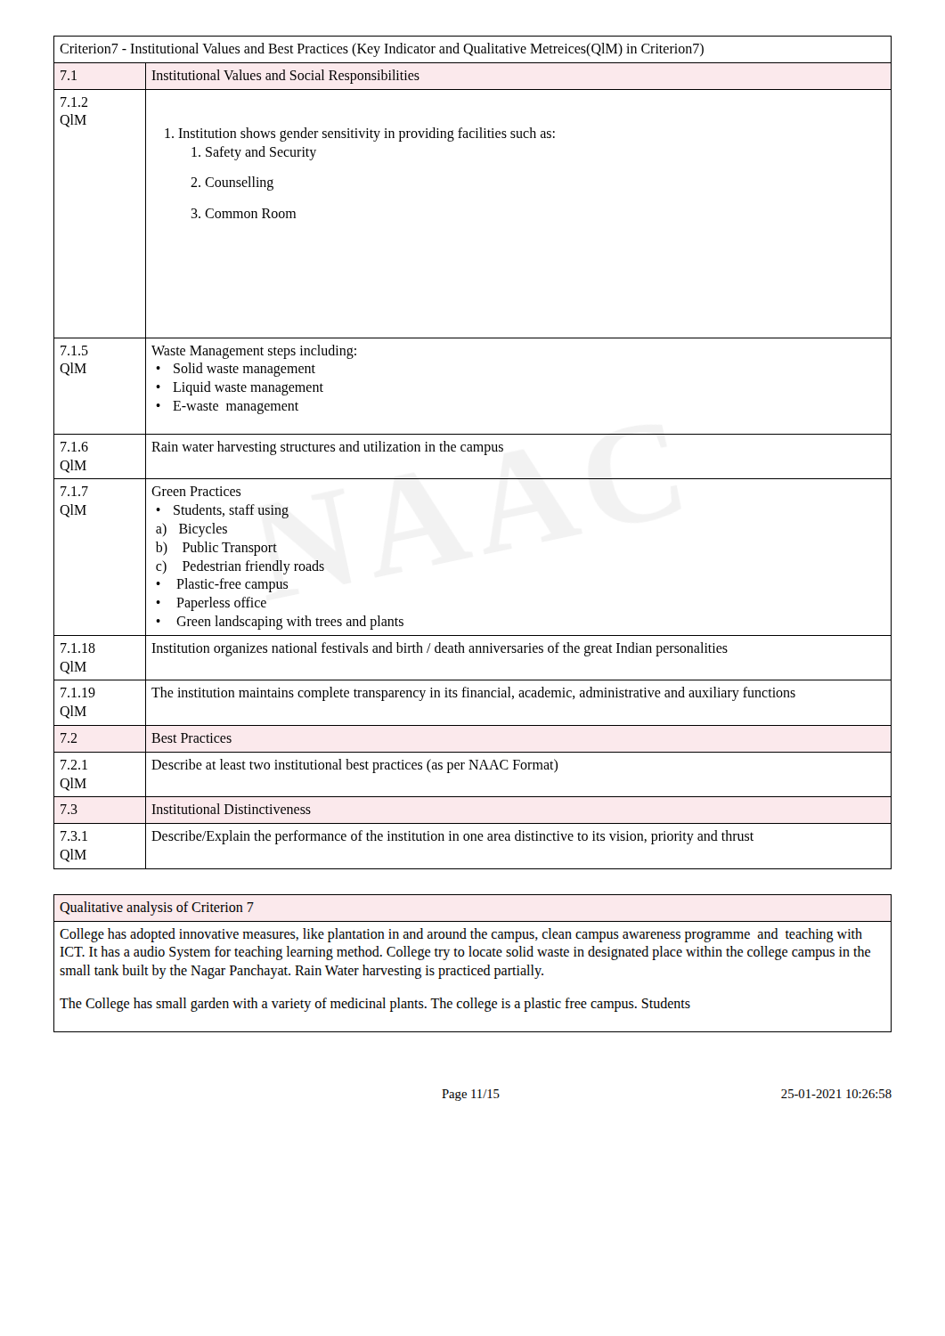NAAC
| Criterion7 - Institutional Values and Best Practices (Key Indicator and Qualitative Metreices(QlM) in Criterion7) |
| 7.1 | Institutional Values and Social Responsibilities |
| 7.1.2 QlM | Institution shows gender sensitivity in providing facilities such as: Safety and Security Counselling Common Room |
| 7.1.5 QlM | Waste Management steps including: Solid waste management Liquid waste management E-waste management |
| 7.1.6 QlM | Rain water harvesting structures and utilization in the campus |
| 7.1.7 QlM | Green Practices Students, staff using a) Bicycles b) Public Transport c) Pedestrian friendly roads Plastic-free campus Paperless office Green landscaping with trees and plants |
| 7.1.18 QlM | Institution organizes national festivals and birth / death anniversaries of the great Indian personalities |
| 7.1.19 QlM | The institution maintains complete transparency in its financial, academic, administrative and auxiliary functions |
| 7.2 | Best Practices |
| 7.2.1 QlM | Describe at least two institutional best practices (as per NAAC Format) |
| 7.3 | Institutional Distinctiveness |
| 7.3.1 QlM | Describe/Explain the performance of the institution in one area distinctive to its vision, priority and thrust |
| Qualitative analysis of Criterion 7 |
| College has adopted innovative measures, like plantation in and around the campus, clean campus awareness programme and teaching with ICT. It has a audio System for teaching learning method. College try to locate solid waste in designated place within the college campus in the small tank built by the Nagar Panchayat. Rain Water harvesting is practiced partially. The College has small garden with a variety of medicinal plants. The college is a plastic free campus. Students |
Page 11/15
25-01-2021 10:26:58